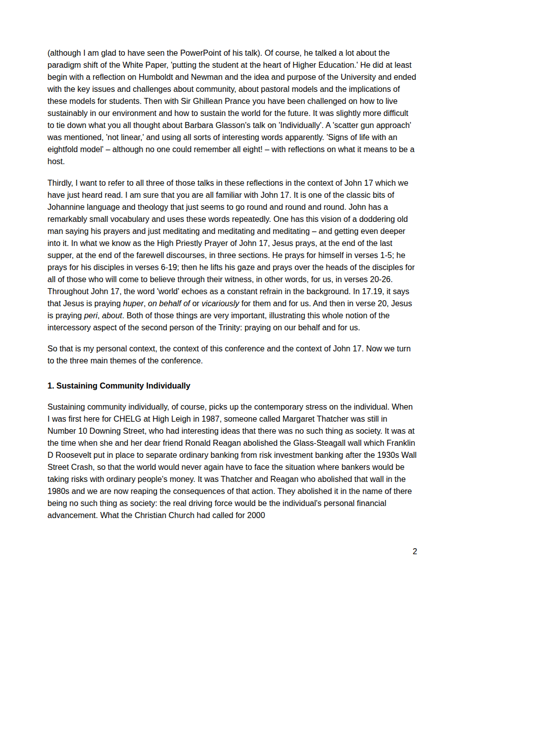(although I am glad to have seen the PowerPoint of his talk). Of course, he talked a lot about the paradigm shift of the White Paper, 'putting the student at the heart of Higher Education.' He did at least begin with a reflection on Humboldt and Newman and the idea and purpose of the University and ended with the key issues and challenges about community, about pastoral models and the implications of these models for students. Then with Sir Ghillean Prance you have been challenged on how to live sustainably in our environment and how to sustain the world for the future. It was slightly more difficult to tie down what you all thought about Barbara Glasson's talk on 'Individually'. A 'scatter gun approach' was mentioned, 'not linear,' and using all sorts of interesting words apparently. 'Signs of life with an eightfold model' – although no one could remember all eight! – with reflections on what it means to be a host.
Thirdly, I want to refer to all three of those talks in these reflections in the context of John 17 which we have just heard read. I am sure that you are all familiar with John 17. It is one of the classic bits of Johannine language and theology that just seems to go round and round and round. John has a remarkably small vocabulary and uses these words repeatedly. One has this vision of a doddering old man saying his prayers and just meditating and meditating and meditating – and getting even deeper into it. In what we know as the High Priestly Prayer of John 17, Jesus prays, at the end of the last supper, at the end of the farewell discourses, in three sections. He prays for himself in verses 1-5; he prays for his disciples in verses 6-19; then he lifts his gaze and prays over the heads of the disciples for all of those who will come to believe through their witness, in other words, for us, in verses 20-26. Throughout John 17, the word 'world' echoes as a constant refrain in the background. In 17.19, it says that Jesus is praying huper, on behalf of or vicariously for them and for us. And then in verse 20, Jesus is praying peri, about. Both of those things are very important, illustrating this whole notion of the intercessory aspect of the second person of the Trinity: praying on our behalf and for us.
So that is my personal context, the context of this conference and the context of John 17. Now we turn to the three main themes of the conference.
1. Sustaining Community Individually
Sustaining community individually, of course, picks up the contemporary stress on the individual. When I was first here for CHELG at High Leigh in 1987, someone called Margaret Thatcher was still in Number 10 Downing Street, who had interesting ideas that there was no such thing as society. It was at the time when she and her dear friend Ronald Reagan abolished the Glass-Steagall wall which Franklin D Roosevelt put in place to separate ordinary banking from risk investment banking after the 1930s Wall Street Crash, so that the world would never again have to face the situation where bankers would be taking risks with ordinary people's money. It was Thatcher and Reagan who abolished that wall in the 1980s and we are now reaping the consequences of that action. They abolished it in the name of there being no such thing as society: the real driving force would be the individual's personal financial advancement. What the Christian Church had called for 2000
2